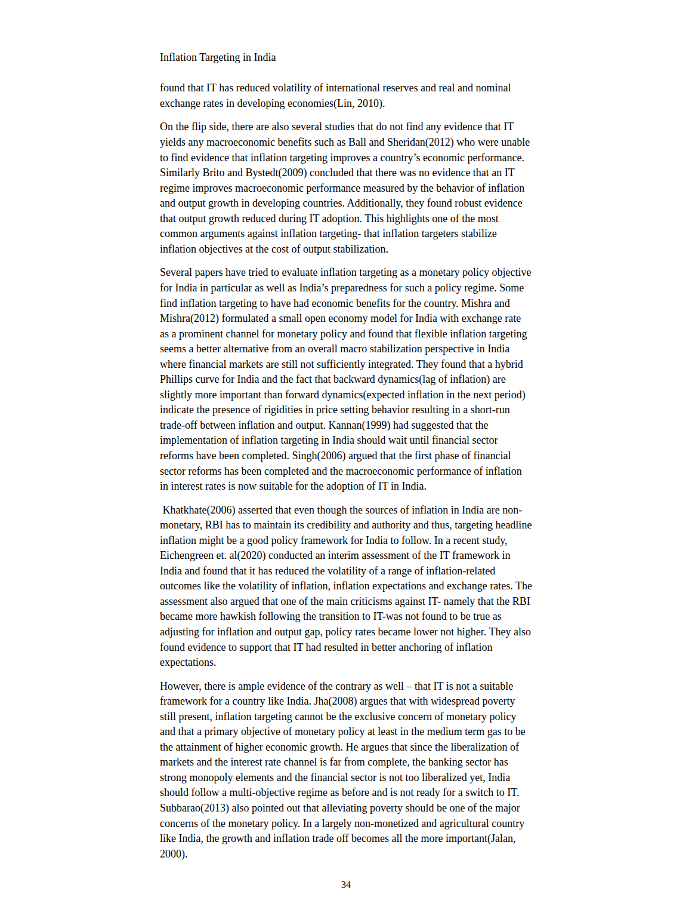Inflation Targeting in India
found that IT has reduced volatility of international reserves and real and nominal exchange rates in developing economies(Lin, 2010).
On the flip side, there are also several studies that do not find any evidence that IT yields any macroeconomic benefits such as Ball and Sheridan(2012) who were unable to find evidence that inflation targeting improves a country’s economic performance. Similarly Brito and Bystedt(2009) concluded that there was no evidence that an IT regime improves macroeconomic performance measured by the behavior of inflation and output growth in developing countries. Additionally, they found robust evidence that output growth reduced during IT adoption. This highlights one of the most common arguments against inflation targeting- that inflation targeters stabilize inflation objectives at the cost of output stabilization.
Several papers have tried to evaluate inflation targeting as a monetary policy objective for India in particular as well as India’s preparedness for such a policy regime. Some find inflation targeting to have had economic benefits for the country. Mishra and Mishra(2012) formulated a small open economy model for India with exchange rate as a prominent channel for monetary policy and found that flexible inflation targeting seems a better alternative from an overall macro stabilization perspective in India where financial markets are still not sufficiently integrated. They found that a hybrid Phillips curve for India and the fact that backward dynamics(lag of inflation) are slightly more important than forward dynamics(expected inflation in the next period) indicate the presence of rigidities in price setting behavior resulting in a short-run trade-off between inflation and output. Kannan(1999) had suggested that the implementation of inflation targeting in India should wait until financial sector reforms have been completed. Singh(2006) argued that the first phase of financial sector reforms has been completed and the macroeconomic performance of inflation in interest rates is now suitable for the adoption of IT in India.
Khatkhate(2006) asserted that even though the sources of inflation in India are non-monetary, RBI has to maintain its credibility and authority and thus, targeting headline inflation might be a good policy framework for India to follow. In a recent study, Eichengreen et. al(2020) conducted an interim assessment of the IT framework in India and found that it has reduced the volatility of a range of inflation-related outcomes like the volatility of inflation, inflation expectations and exchange rates. The assessment also argued that one of the main criticisms against IT- namely that the RBI became more hawkish following the transition to IT-was not found to be true as adjusting for inflation and output gap, policy rates became lower not higher. They also found evidence to support that IT had resulted in better anchoring of inflation expectations.
However, there is ample evidence of the contrary as well – that IT is not a suitable framework for a country like India. Jha(2008) argues that with widespread poverty still present, inflation targeting cannot be the exclusive concern of monetary policy and that a primary objective of monetary policy at least in the medium term gas to be the attainment of higher economic growth. He argues that since the liberalization of markets and the interest rate channel is far from complete, the banking sector has strong monopoly elements and the financial sector is not too liberalized yet, India should follow a multi-objective regime as before and is not ready for a switch to IT. Subbarao(2013) also pointed out that alleviating poverty should be one of the major concerns of the monetary policy. In a largely non-monetized and agricultural country like India, the growth and inflation trade off becomes all the more important(Jalan, 2000).
34